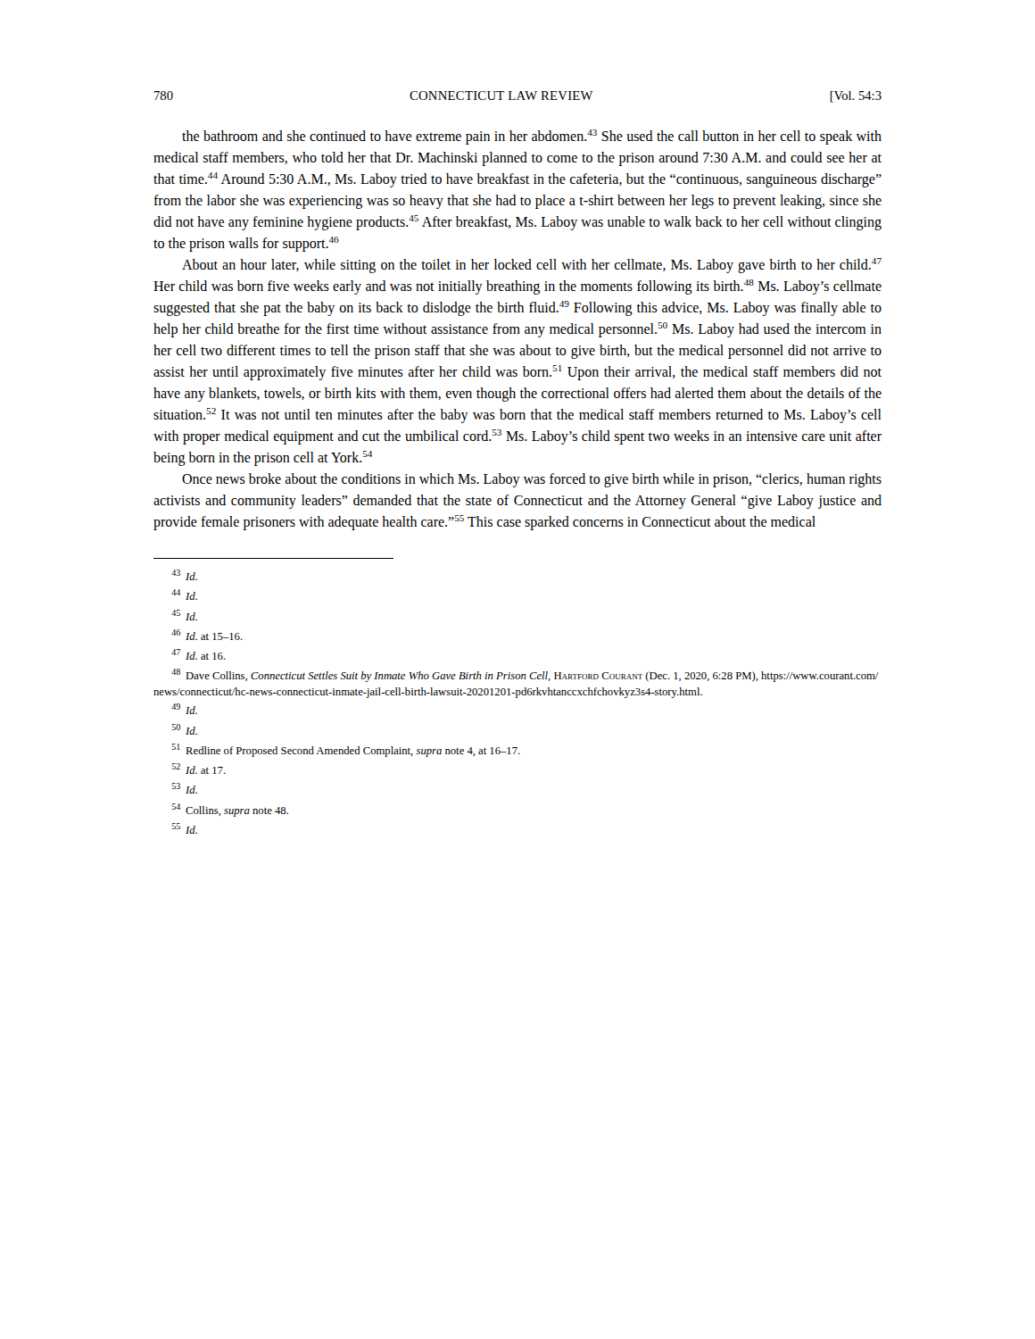780 CONNECTICUT LAW REVIEW [Vol. 54:3
the bathroom and she continued to have extreme pain in her abdomen.43 She used the call button in her cell to speak with medical staff members, who told her that Dr. Machinski planned to come to the prison around 7:30 A.M. and could see her at that time.44 Around 5:30 A.M., Ms. Laboy tried to have breakfast in the cafeteria, but the “continuous, sanguineous discharge” from the labor she was experiencing was so heavy that she had to place a t-shirt between her legs to prevent leaking, since she did not have any feminine hygiene products.45 After breakfast, Ms. Laboy was unable to walk back to her cell without clinging to the prison walls for support.46
About an hour later, while sitting on the toilet in her locked cell with her cellmate, Ms. Laboy gave birth to her child.47 Her child was born five weeks early and was not initially breathing in the moments following its birth.48 Ms. Laboy’s cellmate suggested that she pat the baby on its back to dislodge the birth fluid.49 Following this advice, Ms. Laboy was finally able to help her child breathe for the first time without assistance from any medical personnel.50 Ms. Laboy had used the intercom in her cell two different times to tell the prison staff that she was about to give birth, but the medical personnel did not arrive to assist her until approximately five minutes after her child was born.51 Upon their arrival, the medical staff members did not have any blankets, towels, or birth kits with them, even though the correctional offers had alerted them about the details of the situation.52 It was not until ten minutes after the baby was born that the medical staff members returned to Ms. Laboy’s cell with proper medical equipment and cut the umbilical cord.53 Ms. Laboy’s child spent two weeks in an intensive care unit after being born in the prison cell at York.54
Once news broke about the conditions in which Ms. Laboy was forced to give birth while in prison, “clerics, human rights activists and community leaders” demanded that the state of Connecticut and the Attorney General “give Laboy justice and provide female prisoners with adequate health care.”55 This case sparked concerns in Connecticut about the medical
43 Id.
44 Id.
45 Id.
46 Id. at 15–16.
47 Id. at 16.
48 Dave Collins, Connecticut Settles Suit by Inmate Who Gave Birth in Prison Cell, Hartford Courant (Dec. 1, 2020, 6:28 PM), https://www.courant.com/news/connecticut/hc-news-connecticut-inmate-jail-cell-birth-lawsuit-20201201-pd6rkvhtanccxchfchovkyz3s4-story.html.
49 Id.
50 Id.
51 Redline of Proposed Second Amended Complaint, supra note 4, at 16–17.
52 Id. at 17.
53 Id.
54 Collins, supra note 48.
55 Id.